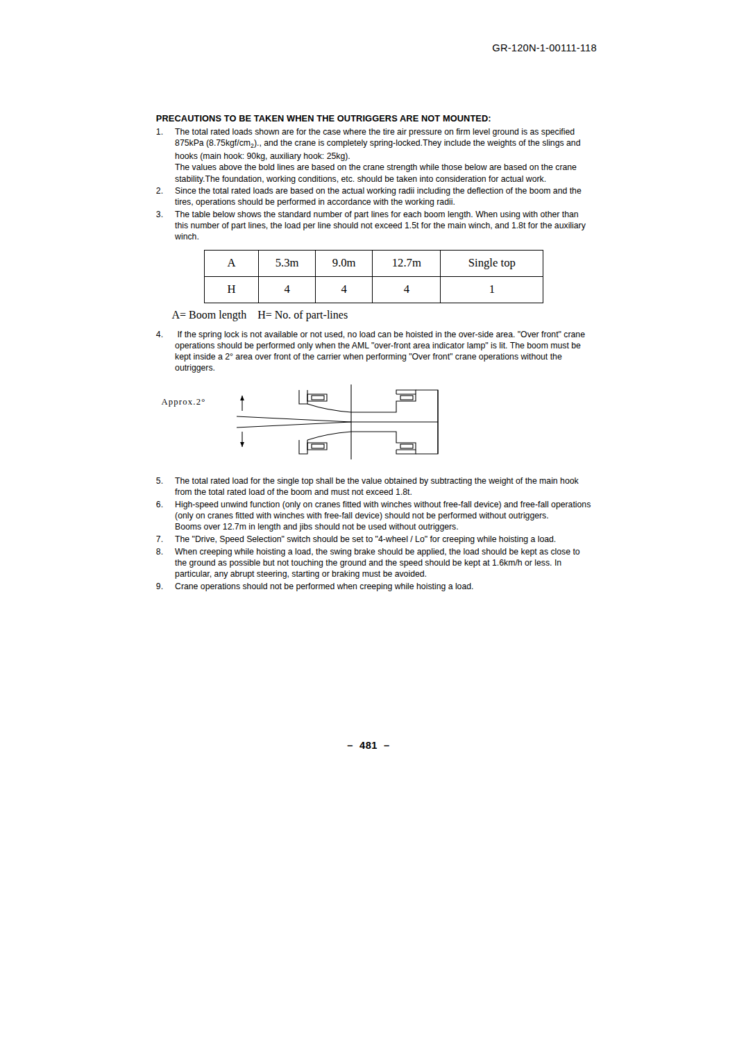GR-120N-1-00111-118
PRECAUTIONS TO BE TAKEN WHEN THE OUTRIGGERS ARE NOT MOUNTED:
1. The total rated loads shown are for the case where the tire air pressure on firm level ground is as specified 875kPa (8.75kgf/cm2)., and the crane is completely spring-locked.They include the weights of the slings and hooks (main hook: 90kg, auxiliary hook: 25kg).
The values above the bold lines are based on the crane strength while those below are based on the crane stability.The foundation, working conditions, etc. should be taken into consideration for actual work.
2. Since the total rated loads are based on the actual working radii including the deflection of the boom and the tires, operations should be performed in accordance with the working radii.
3. The table below shows the standard number of part lines for each boom length. When using with other than this number of part lines, the load per line should not exceed 1.5t for the main winch, and 1.8t for the auxiliary winch.
| A | 5.3m | 9.0m | 12.7m | Single top |
| H | 4 | 4 | 4 | 1 |
A= Boom length H= No. of part-lines
4. If the spring lock is not available or not used, no load can be hoisted in the over-side area. "Over front" crane operations should be performed only when the AML "over-front area indicator lamp" is lit. The boom must be kept inside a 2° area over front of the carrier when performing "Over front" crane operations without the outriggers.
Approx.2°
5. The total rated load for the single top shall be the value obtained by subtracting the weight of the main hook from the total rated load of the boom and must not exceed 1.8t.
6. High-speed unwind function (only on cranes fitted with winches without free-fall device) and free-fall operations (only on cranes fitted with winches with free-fall device) should not be performed without outriggers.
Booms over 12.7m in length and jibs should not be used without outriggers.
7. The "Drive, Speed Selection" switch should be set to "4-wheel / Lo" for creeping while hoisting a load.
8. When creeping while hoisting a load, the swing brake should be applied, the load should be kept as close to the ground as possible but not touching the ground and the speed should be kept at 1.6km/h or less. In particular, any abrupt steering, starting or braking must be avoided.
9. Crane operations should not be performed when creeping while hoisting a load.
– 481 –